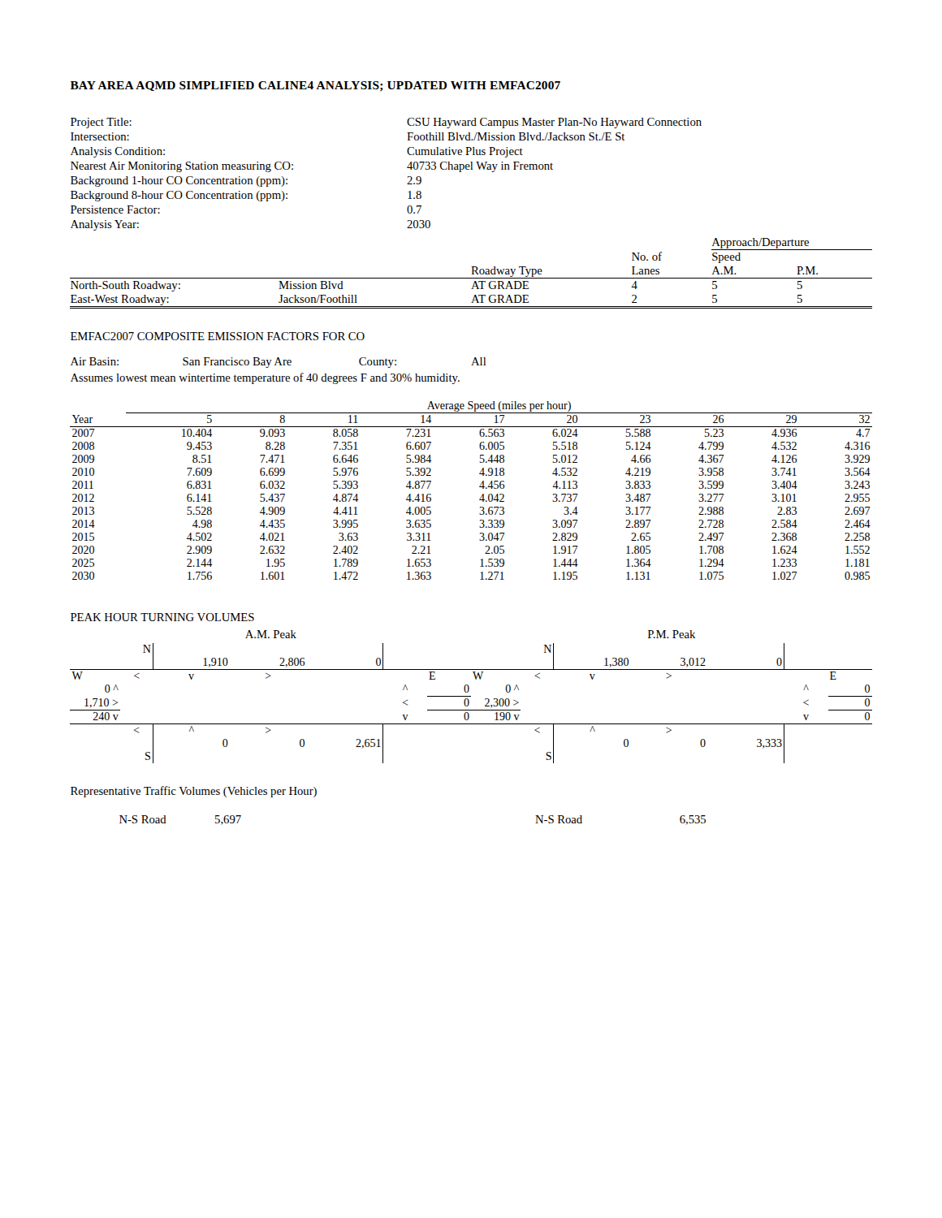BAY AREA AQMD SIMPLIFIED CALINE4 ANALYSIS; UPDATED WITH EMFAC2007
| Project Title: | CSU Hayward Campus Master Plan-No Hayward Connection |
| Intersection: | Foothill Blvd./Mission Blvd./Jackson St./E St |
| Analysis Condition: | Cumulative Plus Project |
| Nearest Air Monitoring Station measuring CO: | 40733 Chapel Way in Fremont |
| Background 1-hour CO Concentration (ppm): | 2.9 |
| Background 8-hour CO Concentration (ppm): | 1.8 |
| Persistence Factor: | 0.7 |
| Analysis Year: | 2030 |
| | | | | Approach/Departure |
| | | | No. of | Speed |
| | | Roadway Type | Lanes | A.M. | P.M. |
| North-South Roadway: | Mission Blvd | AT GRADE | 4 | 5 | 5 |
| East-West Roadway: | Jackson/Foothill | AT GRADE | 2 | 5 | 5 |
EMFAC2007 COMPOSITE EMISSION FACTORS FOR CO
| Air Basin: | San Francisco Bay Are | County: | All |
Assumes lowest mean wintertime temperature of 40 degrees F and 30% humidity.
| | Average Speed (miles per hour) |
| Year | 5 | 8 | 11 | 14 | 17 | 20 | 23 | 26 | 29 | 32 |
| 2007 | 10.404 | 9.093 | 8.058 | 7.231 | 6.563 | 6.024 | 5.588 | 5.23 | 4.936 | 4.7 |
| 2008 | 9.453 | 8.28 | 7.351 | 6.607 | 6.005 | 5.518 | 5.124 | 4.799 | 4.532 | 4.316 |
| 2009 | 8.51 | 7.471 | 6.646 | 5.984 | 5.448 | 5.012 | 4.66 | 4.367 | 4.126 | 3.929 |
| 2010 | 7.609 | 6.699 | 5.976 | 5.392 | 4.918 | 4.532 | 4.219 | 3.958 | 3.741 | 3.564 |
| 2011 | 6.831 | 6.032 | 5.393 | 4.877 | 4.456 | 4.113 | 3.833 | 3.599 | 3.404 | 3.243 |
| 2012 | 6.141 | 5.437 | 4.874 | 4.416 | 4.042 | 3.737 | 3.487 | 3.277 | 3.101 | 2.955 |
| 2013 | 5.528 | 4.909 | 4.411 | 4.005 | 3.673 | 3.4 | 3.177 | 2.988 | 2.83 | 2.697 |
| 2014 | 4.98 | 4.435 | 3.995 | 3.635 | 3.339 | 3.097 | 2.897 | 2.728 | 2.584 | 2.464 |
| 2015 | 4.502 | 4.021 | 3.63 | 3.311 | 3.047 | 2.829 | 2.65 | 2.497 | 2.368 | 2.258 |
| 2020 | 2.909 | 2.632 | 2.402 | 2.21 | 2.05 | 1.917 | 1.805 | 1.708 | 1.624 | 1.552 |
| 2025 | 2.144 | 1.95 | 1.789 | 1.653 | 1.539 | 1.444 | 1.364 | 1.294 | 1.233 | 1.181 |
| 2030 | 1.756 | 1.601 | 1.472 | 1.363 | 1.271 | 1.195 | 1.131 | 1.075 | 1.027 | 0.985 |
PEAK HOUR TURNING VOLUMES
| A.M. Peak / / N / / / / / / / / / 1,910 / 2,806 / 0 / / / / W / < / v / > / / / E / / 0 ^ / / / / / ^ / 0 / / 1,710 > / / / / / < / 0 / / 240 v / / / / / v / 0 / / / < / ^ / > / / / / / / / 0 / 0 / 2,651 / / / / / S / / / / / / | P.M. Peak / / N / / / / / / / / / 1,380 / 3,012 / 0 / / / / W / < / v / > / / / E / / 0 ^ / / / / / ^ / 0 / / 2,300 > / / / / / < / 0 / / 190 v / / / / / v / 0 / / / < / ^ / > / / / / / / / 0 / 0 / 3,333 / / / / / S / / / / / / |
Representative Traffic Volumes (Vehicles per Hour)
| N-S Road | 5,697 | | N-S Road | 6,535 |